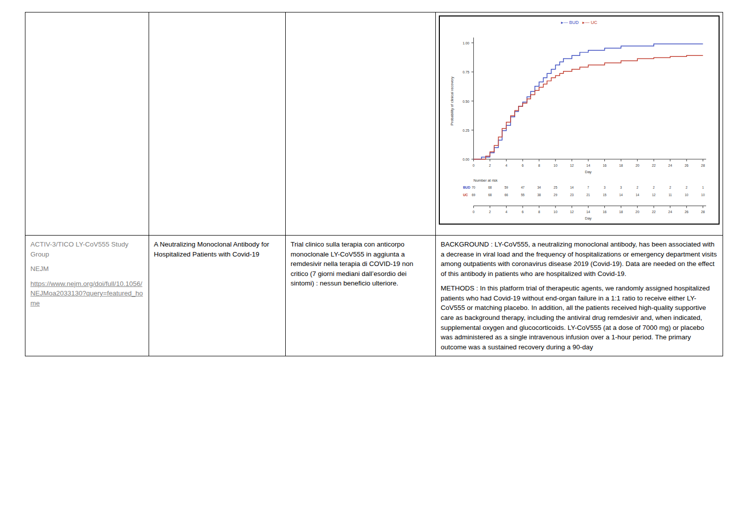| | | | ▸— BUD ▸— UC 1.00 0.75 0.50 0.25 0.00 Probability of clinical recovery 0 2 4 6 8 10 12 14 16 18 20 22 24 26 28 Day Number at risk BUD UC 70 68 59 47 34 25 14 7 3 3 2 2 2 2 1 69 68 66 55 38 29 23 21 15 14 14 12 11 10 10 0 2 4 6 8 10 12 14 16 18 20 22 24 26 28 Day |
| ACTIV-3/TICO LY-CoV555 Study Group NEJM https://www.nejm.org/doi/full/10.1056/NEJMoa2033130?query=featured_home | A Neutralizing Monoclonal Antibody for Hospitalized Patients with Covid-19 | Trial clinico sulla terapia con anticorpo monoclonale LY-CoV555 in aggiunta a remdesivir nella terapia di COVID-19 non critico (7 giorni mediani dall’esordio dei sintomi) : nessun beneficio ulteriore. | BACKGROUND : LY-CoV555, a neutralizing monoclonal antibody, has been associated with a decrease in viral load and the frequency of hospitalizations or emergency department visits among outpatients with coronavirus disease 2019 (Covid-19). Data are needed on the effect of this antibody in patients who are hospitalized with Covid-19. METHODS : In this platform trial of therapeutic agents, we randomly assigned hospitalized patients who had Covid-19 without end-organ failure in a 1:1 ratio to receive either LY-CoV555 or matching placebo. In addition, all the patients received high-quality supportive care as background therapy, including the antiviral drug remdesivir and, when indicated, supplemental oxygen and glucocorticoids. LY-CoV555 (at a dose of 7000 mg) or placebo was administered as a single intravenous infusion over a 1-hour period. The primary outcome was a sustained recovery during a 90-day |